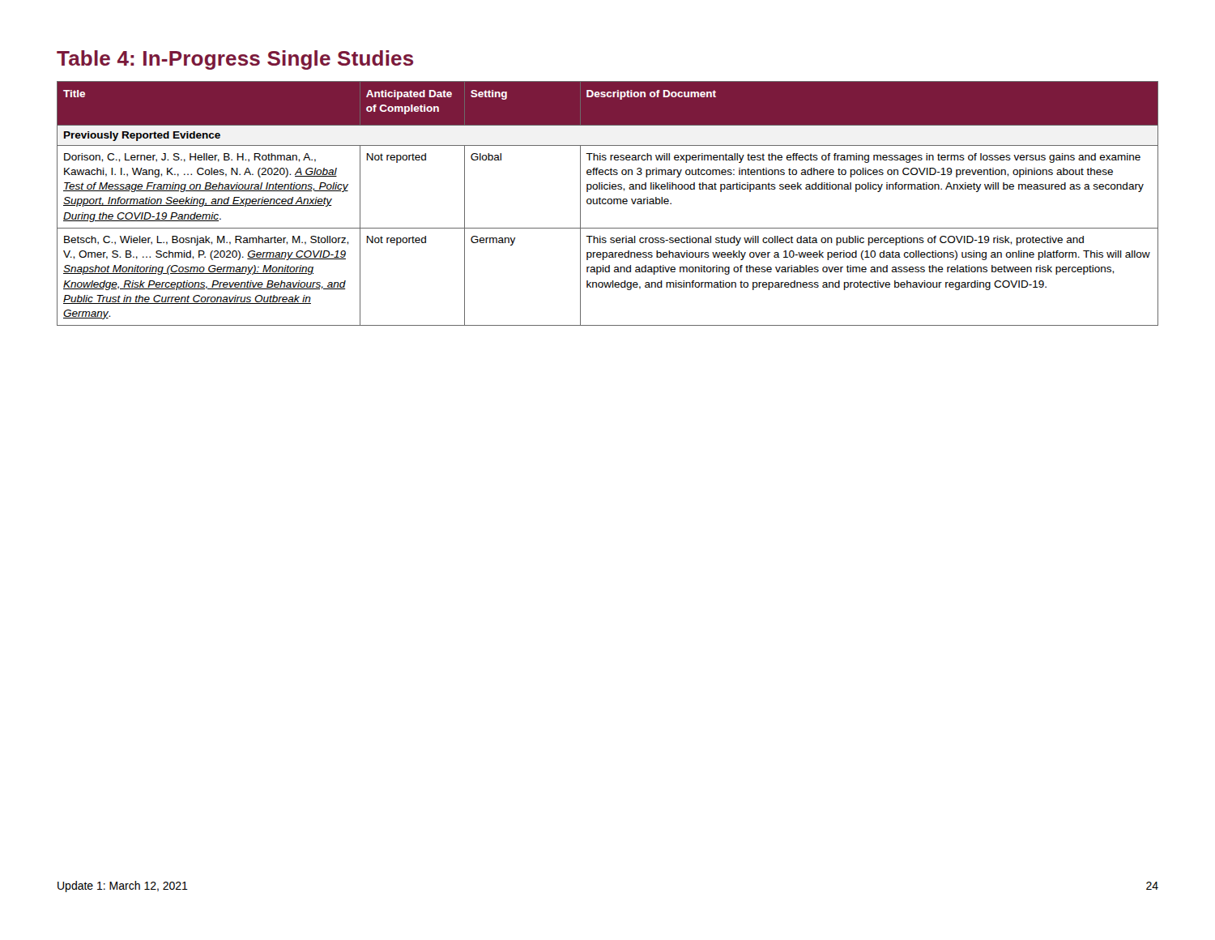Table 4: In-Progress Single Studies
| Title | Anticipated Date of Completion | Setting | Description of Document |
| --- | --- | --- | --- |
| Previously Reported Evidence |
| Dorison, C., Lerner, J. S., Heller, B. H., Rothman, A., Kawachi, I. I., Wang, K., … Coles, N. A. (2020). A Global Test of Message Framing on Behavioural Intentions, Policy Support, Information Seeking, and Experienced Anxiety During the COVID-19 Pandemic . | Not reported | Global | This research will experimentally test the effects of framing messages in terms of losses versus gains and examine effects on 3 primary outcomes: intentions to adhere to polices on COVID-19 prevention, opinions about these policies, and likelihood that participants seek additional policy information. Anxiety will be measured as a secondary outcome variable. |
| Betsch, C., Wieler, L., Bosnjak, M., Ramharter, M., Stollorz, V., Omer, S. B., … Schmid, P. (2020). Germany COVID-19 Snapshot Monitoring (Cosmo Germany): Monitoring Knowledge, Risk Perceptions, Preventive Behaviours, and Public Trust in the Current Coronavirus Outbreak in Germany . | Not reported | Germany | This serial cross-sectional study will collect data on public perceptions of COVID-19 risk, protective and preparedness behaviours weekly over a 10-week period (10 data collections) using an online platform. This will allow rapid and adaptive monitoring of these variables over time and assess the relations between risk perceptions, knowledge, and misinformation to preparedness and protective behaviour regarding COVID-19. |
Update 1: March 12, 2021 24